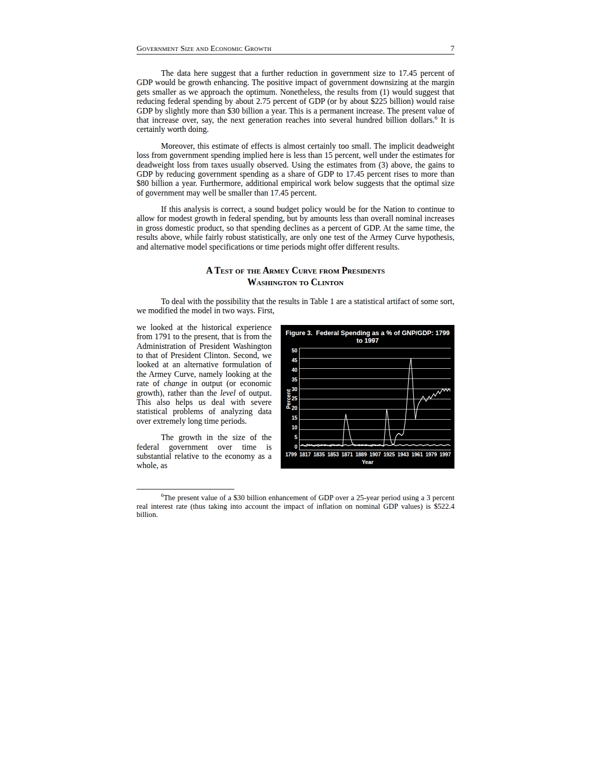Government Size and Economic Growth 7
The data here suggest that a further reduction in government size to 17.45 percent of GDP would be growth enhancing. The positive impact of government downsizing at the margin gets smaller as we approach the optimum. Nonetheless, the results from (1) would suggest that reducing federal spending by about 2.75 percent of GDP (or by about $225 billion) would raise GDP by slightly more than $30 billion a year. This is a permanent increase. The present value of that increase over, say, the next generation reaches into several hundred billion dollars.6 It is certainly worth doing.
Moreover, this estimate of effects is almost certainly too small. The implicit deadweight loss from government spending implied here is less than 15 percent, well under the estimates for deadweight loss from taxes usually observed. Using the estimates from (3) above, the gains to GDP by reducing government spending as a share of GDP to 17.45 percent rises to more than $80 billion a year. Furthermore, additional empirical work below suggests that the optimal size of government may well be smaller than 17.45 percent.
If this analysis is correct, a sound budget policy would be for the Nation to continue to allow for modest growth in federal spending, but by amounts less than overall nominal increases in gross domestic product, so that spending declines as a percent of GDP. At the same time, the results above, while fairly robust statistically, are only one test of the Armey Curve hypothesis, and alternative model specifications or time periods might offer different results.
A Test of the Armey Curve from Presidents
Washington to Clinton
To deal with the possibility that the results in Table 1 are a statistical artifact of some sort, we modified the model in two ways. First,
Figure 3. Federal Spending as a % of GNP/GDP: 1799 to 1997
Percent
50
45
40
35
30
25
20
15
10
5
0
179918171835185318711889190719251943196119791997
Year
we looked at the historical experience from 1791 to the present, that is from the Administration of President Washington to that of President Clinton. Second, we looked at an alternative formulation of the Armey Curve, namely looking at the rate of change in output (or economic growth), rather than the level of output. This also helps us deal with severe statistical problems of analyzing data over extremely long time periods.
The growth in the size of the federal government over time is substantial relative to the economy as a whole, as
6The present value of a $30 billion enhancement of GDP over a 25-year period using a 3 percent real interest rate (thus taking into account the impact of inflation on nominal GDP values) is $522.4 billion.